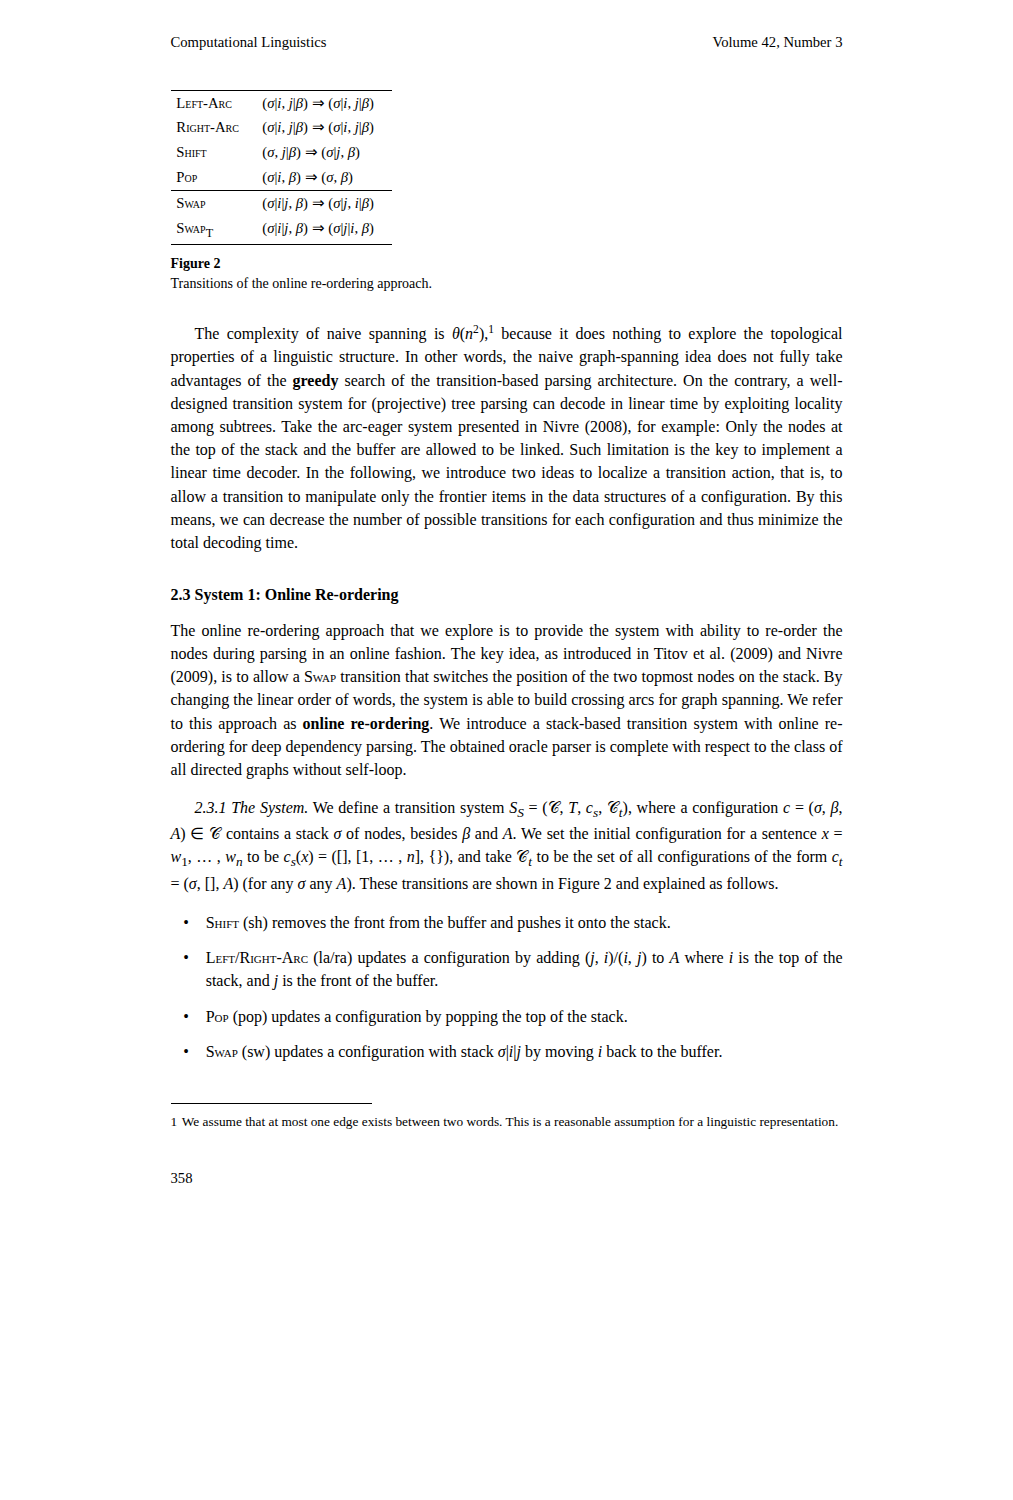Computational Linguistics Volume 42, Number 3
| Left-Arc | ( σ / i , j / β ) ⇒ ( σ / i , j / β ) |
| Right-Arc | ( σ / i , j / β ) ⇒ ( σ / i , j / β ) |
| Shift | ( σ , j / β ) ⇒ ( σ / j , β ) |
| Pop | ( σ / i , β ) ⇒ ( σ , β ) |
| Swap | ( σ / i / j , β ) ⇒ ( σ / j , i / β ) |
| Swap T | ( σ / i / j , β ) ⇒ ( σ / j / i , β ) |
Figure 2 Transitions of the online re-ordering approach.
The complexity of naive spanning is θ(n2),1 because it does nothing to explore the topological properties of a linguistic structure. In other words, the naive graph-spanning idea does not fully take advantages of the greedy search of the transition-based parsing architecture. On the contrary, a well-designed transition system for (projective) tree parsing can decode in linear time by exploiting locality among subtrees. Take the arc-eager system presented in Nivre (2008), for example: Only the nodes at the top of the stack and the buffer are allowed to be linked. Such limitation is the key to implement a linear time decoder. In the following, we introduce two ideas to localize a transition action, that is, to allow a transition to manipulate only the frontier items in the data structures of a configuration. By this means, we can decrease the number of possible transitions for each configuration and thus minimize the total decoding time.
2.3 System 1: Online Re-ordering
The online re-ordering approach that we explore is to provide the system with ability to re-order the nodes during parsing in an online fashion. The key idea, as introduced in Titov et al. (2009) and Nivre (2009), is to allow a Swap transition that switches the position of the two topmost nodes on the stack. By changing the linear order of words, the system is able to build crossing arcs for graph spanning. We refer to this approach as online re-ordering. We introduce a stack-based transition system with online re-ordering for deep dependency parsing. The obtained oracle parser is complete with respect to the class of all directed graphs without self-loop.
2.3.1 The System. We define a transition system SS = (𝒞, T, cs, 𝒞t), where a configuration c = (σ, β, A) ∈ 𝒞 contains a stack σ of nodes, besides β and A. We set the initial configuration for a sentence x = w1, … , wn to be cs(x) = ([], [1, … , n], {}), and take 𝒞t to be the set of all configurations of the form ct = (σ, [], A) (for any σ any A). These transitions are shown in Figure 2 and explained as follows.
Shift (sh) removes the front from the buffer and pushes it onto the stack.
Left/Right-Arc (la/ra) updates a configuration by adding (j, i)/(i, j) to A where i is the top of the stack, and j is the front of the buffer.
Pop (pop) updates a configuration by popping the top of the stack.
Swap (sw) updates a configuration with stack σ|i|j by moving i back to the buffer.
1 We assume that at most one edge exists between two words. This is a reasonable assumption for a linguistic representation.
358